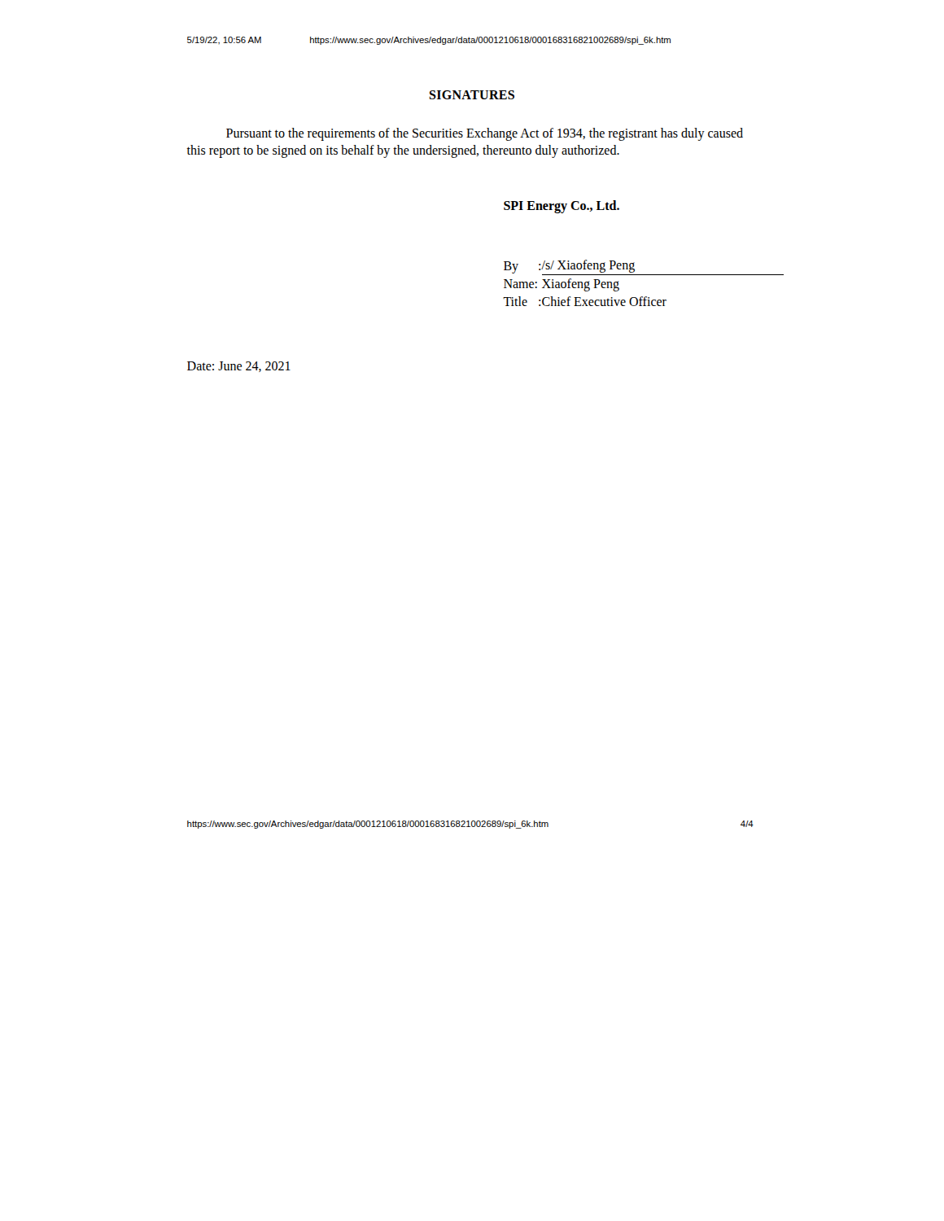5/19/22, 10:56 AM https://www.sec.gov/Archives/edgar/data/0001210618/000168316821002689/spi_6k.htm
SIGNATURES
Pursuant to the requirements of the Securities Exchange Act of 1934, the registrant has duly caused this report to be signed on its behalf by the undersigned, thereunto duly authorized.
SPI Energy Co., Ltd.
| By | : | /s/ Xiaofeng Peng |
| Name: | | Xiaofeng Peng |
| Title | : | Chief Executive Officer |
Date: June 24, 2021
https://www.sec.gov/Archives/edgar/data/0001210618/000168316821002689/spi_6k.htm 4/4